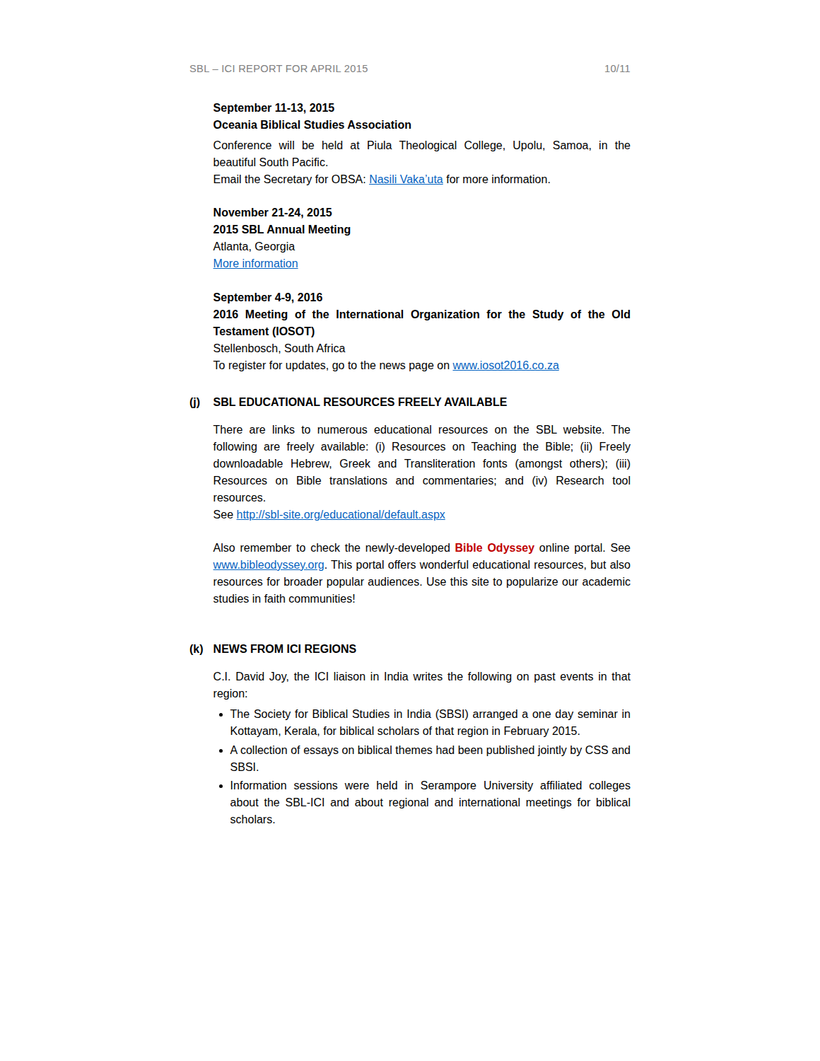SBL – ICI REPORT FOR APRIL 2015 10/11
September 11-13, 2015
Oceania Biblical Studies Association
Conference will be held at Piula Theological College, Upolu, Samoa, in the beautiful South Pacific.
Email the Secretary for OBSA: Nasili Vaka’uta for more information.
November 21-24, 2015
2015 SBL Annual Meeting
Atlanta, Georgia
More information
September 4-9, 2016
2016 Meeting of the International Organization for the Study of the Old Testament (IOSOT)
Stellenbosch, South Africa
To register for updates, go to the news page on www.iosot2016.co.za
(j)
SBL Educational Resources Freely Available
There are links to numerous educational resources on the SBL website. The following are freely available: (i) Resources on Teaching the Bible; (ii) Freely downloadable Hebrew, Greek and Transliteration fonts (amongst others); (iii) Resources on Bible translations and commentaries; and (iv) Research tool resources.
See http://sbl-site.org/educational/default.aspx
Also remember to check the newly-developed Bible Odyssey online portal. See www.bibleodyssey.org. This portal offers wonderful educational resources, but also resources for broader popular audiences. Use this site to popularize our academic studies in faith communities!
(k)
News from ICI Regions
C.I. David Joy, the ICI liaison in India writes the following on past events in that region:
The Society for Biblical Studies in India (SBSI) arranged a one day seminar in Kottayam, Kerala, for biblical scholars of that region in February 2015.
A collection of essays on biblical themes had been published jointly by CSS and SBSI.
Information sessions were held in Serampore University affiliated colleges about the SBL-ICI and about regional and international meetings for biblical scholars.